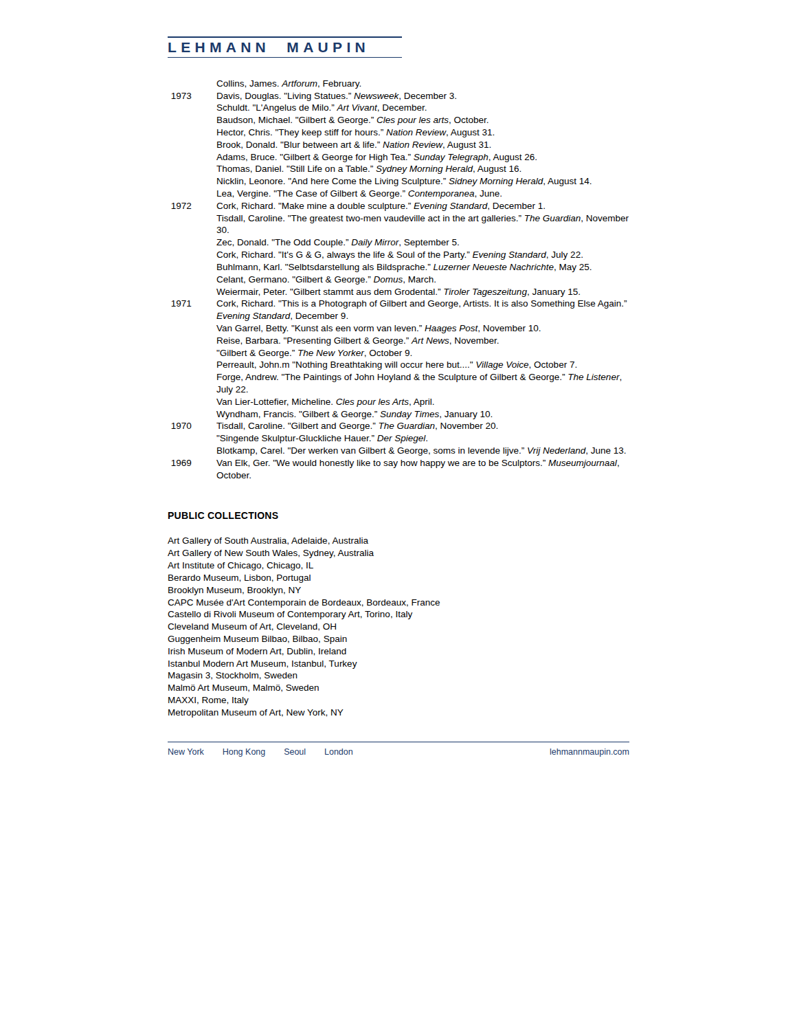LEHMANN MAUPIN
Collins, James. Artforum, February.
1973
Davis, Douglas. "Living Statues.” Newsweek, December 3.
Schuldt. "L'Angelus de Milo.” Art Vivant, December.
Baudson, Michael. "Gilbert & George.” Cles pour les arts, October.
Hector, Chris. "They keep stiff for hours.” Nation Review, August 31.
Brook, Donald. "Blur between art & life.” Nation Review, August 31.
Adams, Bruce. "Gilbert & George for High Tea.” Sunday Telegraph, August 26.
Thomas, Daniel. "Still Life on a Table.” Sydney Morning Herald, August 16.
Nicklin, Leonore. "And here Come the Living Sculpture.” Sidney Morning Herald, August 14.
Lea, Vergine. "The Case of Gilbert & George.” Contemporanea, June.
1972
Cork, Richard. "Make mine a double sculpture.” Evening Standard, December 1.
Tisdall, Caroline. "The greatest two-men vaudeville act in the art galleries.” The Guardian, November 30.
Zec, Donald. "The Odd Couple.” Daily Mirror, September 5.
Cork, Richard. "It's G & G, always the life & Soul of the Party.” Evening Standard, July 22.
Buhlmann, Karl. "Selbtsdarstellung als Bildsprache.” Luzerner Neueste Nachrichte, May 25.
Celant, Germano. "Gilbert & George.” Domus, March.
Weiermair, Peter. "Gilbert stammt aus dem Grodental.” Tiroler Tageszeitung, January 15.
1971
Cork, Richard. "This is a Photograph of Gilbert and George, Artists. It is also Something Else Again.” Evening Standard, December 9.
Van Garrel, Betty. "Kunst als een vorm van leven.” Haages Post, November 10.
Reise, Barbara. "Presenting Gilbert & George.” Art News, November.
"Gilbert & George.” The New Yorker, October 9.
Perreault, John.m "Nothing Breathtaking will occur here but...." Village Voice, October 7.
Forge, Andrew. "The Paintings of John Hoyland & the Sculpture of Gilbert & George.” The Listener, July 22.
Van Lier-Lottefier, Micheline. Cles pour les Arts, April.
Wyndham, Francis. "Gilbert & George.” Sunday Times, January 10.
1970
Tisdall, Caroline. "Gilbert and George.” The Guardian, November 20.
"Singende Skulptur-Gluckliche Hauer.” Der Spiegel.
Blotkamp, Carel. "Der werken van Gilbert & George, soms in levende lijve.” Vrij Nederland, June 13.
1969
Van Elk, Ger. "We would honestly like to say how happy we are to be Sculptors.” Museumjournaal, October.
PUBLIC COLLECTIONS
Art Gallery of South Australia, Adelaide, Australia
Art Gallery of New South Wales, Sydney, Australia
Art Institute of Chicago, Chicago, IL
Berardo Museum, Lisbon, Portugal
Brooklyn Museum, Brooklyn, NY
CAPC Musée d'Art Contemporain de Bordeaux, Bordeaux, France
Castello di Rivoli Museum of Contemporary Art, Torino, Italy
Cleveland Museum of Art, Cleveland, OH
Guggenheim Museum Bilbao, Bilbao, Spain
Irish Museum of Modern Art, Dublin, Ireland
Istanbul Modern Art Museum, Istanbul, Turkey
Magasin 3, Stockholm, Sweden
Malmö Art Museum, Malmö, Sweden
MAXXI, Rome, Italy
Metropolitan Museum of Art, New York, NY
New York Hong Kong Seoul London
lehmannmaupin.com